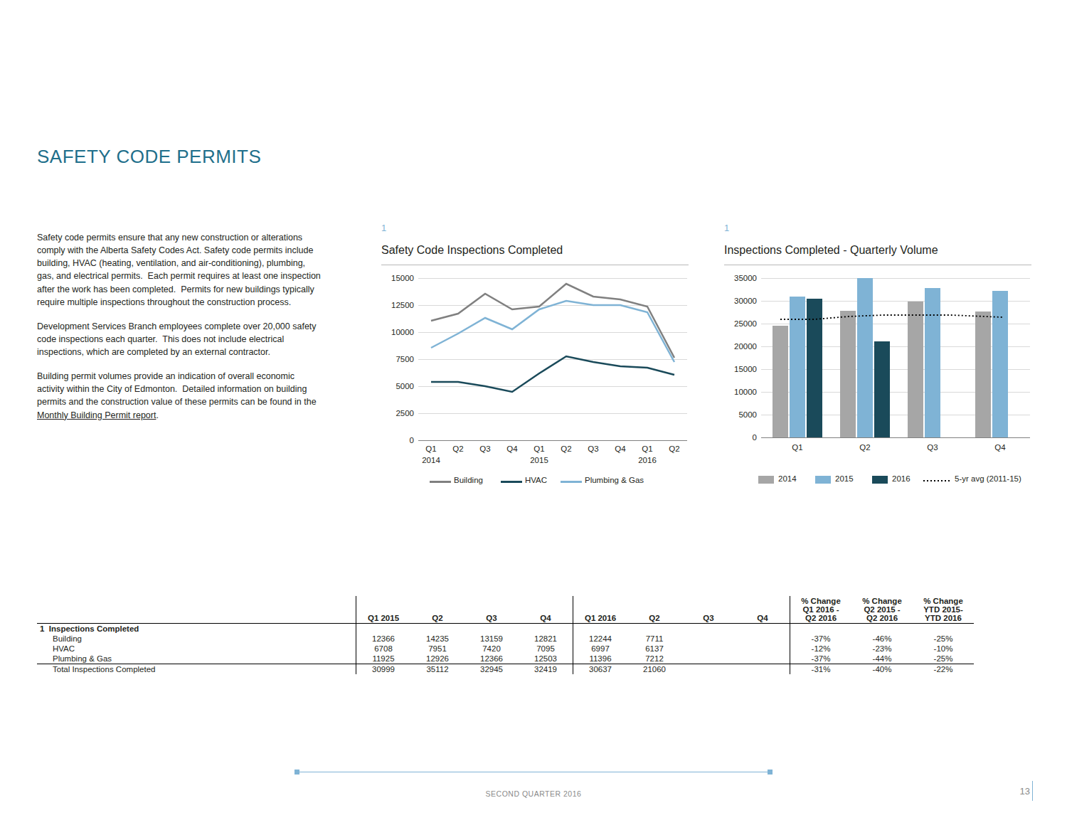SAFETY CODE PERMITS
Safety code permits ensure that any new construction or alterations comply with the Alberta Safety Codes Act. Safety code permits include building, HVAC (heating, ventilation, and air-conditioning), plumbing, gas, and electrical permits. Each permit requires at least one inspection after the work has been completed. Permits for new buildings typically require multiple inspections throughout the construction process.
Development Services Branch employees complete over 20,000 safety code inspections each quarter. This does not include electrical inspections, which are completed by an external contractor.
Building permit volumes provide an indication of overall economic activity within the City of Edmonton. Detailed information on building permits and the construction value of these permits can be found in the Monthly Building Permit report.
1
Safety Code Inspections Completed
1
Inspections Completed - Quarterly Volume
15000
12500
10000
7500
5000
2500
0
Q1
2014
Q2
Q3
Q4
Q1
2015
Q2
Q3
Q4
Q1
2016
Q2
Building
HVAC
Plumbing & Gas
35000
30000
25000
20000
15000
10000
5000
0
Q1
Q2
Q3
Q4
2014
2015
2016
5-yr avg (2011-15)
| | Q1 2015 | Q2 | Q3 | Q4 | Q1 2016 | Q2 | Q3 | Q4 | % Change Q1 2016 - Q2 2016 | % Change Q2 2015 - Q2 2016 | % Change YTD 2015- YTD 2016 |
| 1 Inspections Completed | | | | | | | | | | | |
| Building | 12366 | 14235 | 13159 | 12821 | 12244 | 7711 | | | -37% | -46% | -25% |
| HVAC | 6708 | 7951 | 7420 | 7095 | 6997 | 6137 | | | -12% | -23% | -10% |
| Plumbing & Gas | 11925 | 12926 | 12366 | 12503 | 11396 | 7212 | | | -37% | -44% | -25% |
| Total Inspections Completed | 30999 | 35112 | 32945 | 32419 | 30637 | 21060 | | | -31% | -40% | -22% |
SECOND QUARTER 2016
13